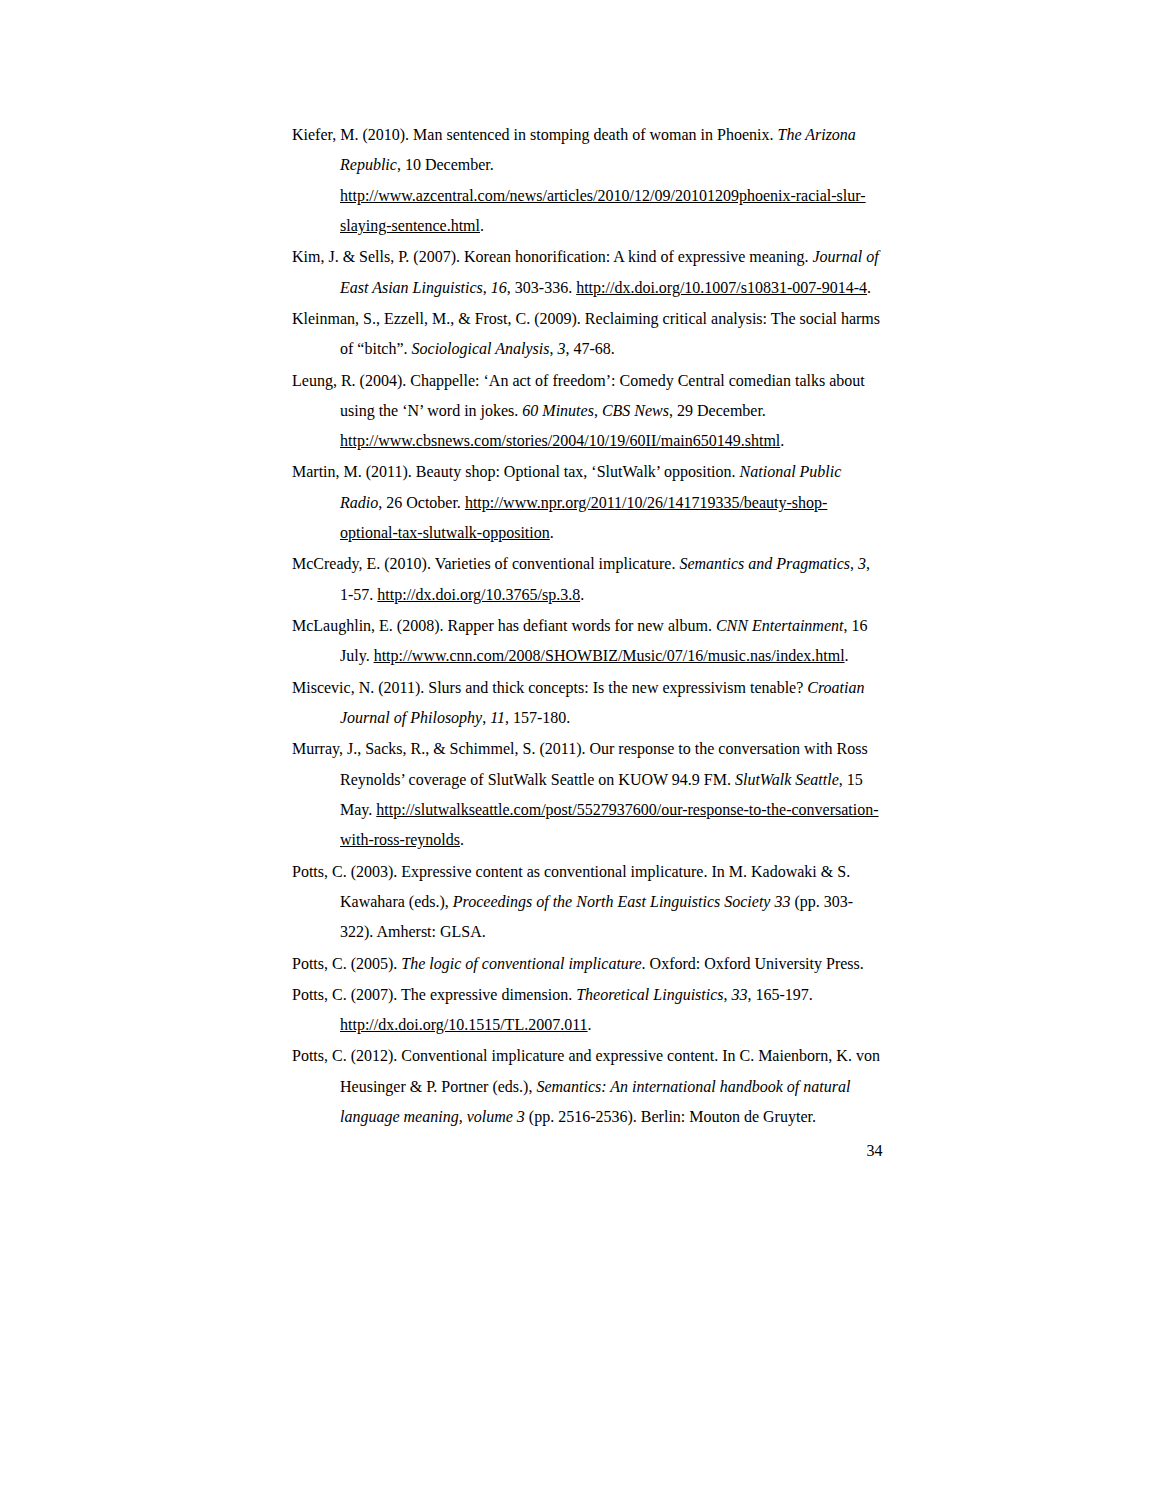Kiefer, M. (2010). Man sentenced in stomping death of woman in Phoenix. The Arizona Republic, 10 December. http://www.azcentral.com/news/articles/2010/12/09/20101209phoenix-racial-slur-slaying-sentence.html.
Kim, J. & Sells, P. (2007). Korean honorification: A kind of expressive meaning. Journal of East Asian Linguistics, 16, 303-336. http://dx.doi.org/10.1007/s10831-007-9014-4.
Kleinman, S., Ezzell, M., & Frost, C. (2009). Reclaiming critical analysis: The social harms of “bitch”. Sociological Analysis, 3, 47-68.
Leung, R. (2004). Chappelle: ‘An act of freedom’: Comedy Central comedian talks about using the ‘N’ word in jokes. 60 Minutes, CBS News, 29 December. http://www.cbsnews.com/stories/2004/10/19/60II/main650149.shtml.
Martin, M. (2011). Beauty shop: Optional tax, ‘SlutWalk’ opposition. National Public Radio, 26 October. http://www.npr.org/2011/10/26/141719335/beauty-shop-optional-tax-slutwalk-opposition.
McCready, E. (2010). Varieties of conventional implicature. Semantics and Pragmatics, 3, 1-57. http://dx.doi.org/10.3765/sp.3.8.
McLaughlin, E. (2008). Rapper has defiant words for new album. CNN Entertainment, 16 July. http://www.cnn.com/2008/SHOWBIZ/Music/07/16/music.nas/index.html.
Miscevic, N. (2011). Slurs and thick concepts: Is the new expressivism tenable? Croatian Journal of Philosophy, 11, 157-180.
Murray, J., Sacks, R., & Schimmel, S. (2011). Our response to the conversation with Ross Reynolds’ coverage of SlutWalk Seattle on KUOW 94.9 FM. SlutWalk Seattle, 15 May. http://slutwalkseattle.com/post/5527937600/our-response-to-the-conversation-with-ross-reynolds.
Potts, C. (2003). Expressive content as conventional implicature. In M. Kadowaki & S. Kawahara (eds.), Proceedings of the North East Linguistics Society 33 (pp. 303-322). Amherst: GLSA.
Potts, C. (2005). The logic of conventional implicature. Oxford: Oxford University Press.
Potts, C. (2007). The expressive dimension. Theoretical Linguistics, 33, 165-197. http://dx.doi.org/10.1515/TL.2007.011.
Potts, C. (2012). Conventional implicature and expressive content. In C. Maienborn, K. von Heusinger & P. Portner (eds.), Semantics: An international handbook of natural language meaning, volume 3 (pp. 2516-2536). Berlin: Mouton de Gruyter.
34